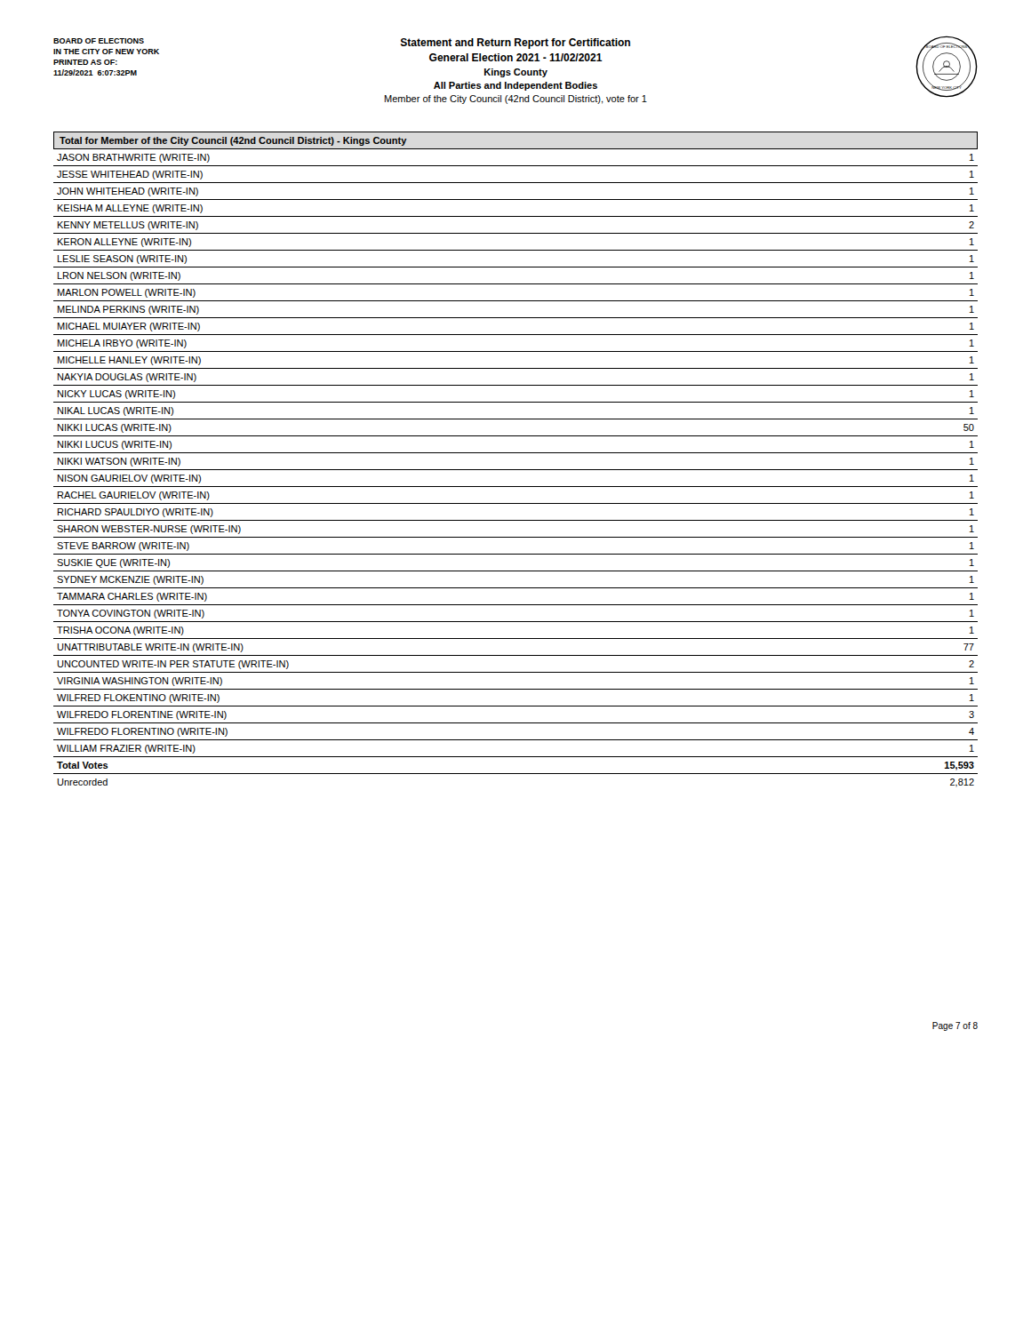BOARD OF ELECTIONS
IN THE CITY OF NEW YORK
PRINTED AS OF:
11/29/2021 6:07:32PM
Statement and Return Report for Certification
General Election 2021 - 11/02/2021
Kings County
All Parties and Independent Bodies
Member of the City Council (42nd Council District), vote for 1
BOARD OF ELECTIONS NEW YORK CITY
Total for Member of the City Council (42nd Council District) - Kings County
| JASON BRATHWRITE (WRITE-IN) | 1 |
| JESSE WHITEHEAD (WRITE-IN) | 1 |
| JOHN WHITEHEAD (WRITE-IN) | 1 |
| KEISHA M ALLEYNE (WRITE-IN) | 1 |
| KENNY METELLUS (WRITE-IN) | 2 |
| KERON ALLEYNE (WRITE-IN) | 1 |
| LESLIE SEASON (WRITE-IN) | 1 |
| LRON NELSON (WRITE-IN) | 1 |
| MARLON POWELL (WRITE-IN) | 1 |
| MELINDA PERKINS (WRITE-IN) | 1 |
| MICHAEL MUIAYER (WRITE-IN) | 1 |
| MICHELA IRBYO (WRITE-IN) | 1 |
| MICHELLE HANLEY (WRITE-IN) | 1 |
| NAKYIA DOUGLAS (WRITE-IN) | 1 |
| NICKY LUCAS (WRITE-IN) | 1 |
| NIKAL LUCAS (WRITE-IN) | 1 |
| NIKKI LUCAS (WRITE-IN) | 50 |
| NIKKI LUCUS (WRITE-IN) | 1 |
| NIKKI WATSON (WRITE-IN) | 1 |
| NISON GAURIELOV (WRITE-IN) | 1 |
| RACHEL GAURIELOV (WRITE-IN) | 1 |
| RICHARD SPAULDIYO (WRITE-IN) | 1 |
| SHARON WEBSTER-NURSE (WRITE-IN) | 1 |
| STEVE BARROW (WRITE-IN) | 1 |
| SUSKIE QUE (WRITE-IN) | 1 |
| SYDNEY MCKENZIE (WRITE-IN) | 1 |
| TAMMARA CHARLES (WRITE-IN) | 1 |
| TONYA COVINGTON (WRITE-IN) | 1 |
| TRISHA OCONA (WRITE-IN) | 1 |
| UNATTRIBUTABLE WRITE-IN (WRITE-IN) | 77 |
| UNCOUNTED WRITE-IN PER STATUTE (WRITE-IN) | 2 |
| VIRGINIA WASHINGTON (WRITE-IN) | 1 |
| WILFRED FLOKENTINO (WRITE-IN) | 1 |
| WILFREDO FLORENTINE (WRITE-IN) | 3 |
| WILFREDO FLORENTINO (WRITE-IN) | 4 |
| WILLIAM FRAZIER (WRITE-IN) | 1 |
| Total Votes | 15,593 |
| Unrecorded | 2,812 |
Page 7 of 8